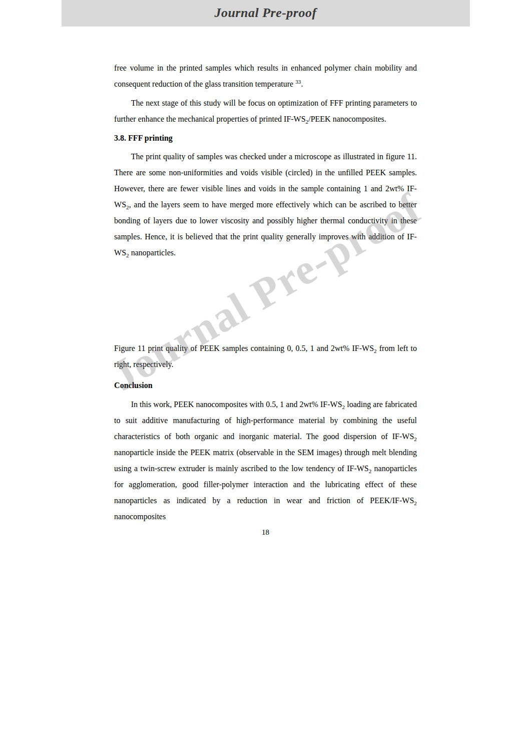Journal Pre-proof
Journal Pre-proof
free volume in the printed samples which results in enhanced polymer chain mobility and consequent reduction of the glass transition temperature 33.
The next stage of this study will be focus on optimization of FFF printing parameters to further enhance the mechanical properties of printed IF-WS2/PEEK nanocomposites.
3.8. FFF printing
The print quality of samples was checked under a microscope as illustrated in figure 11. There are some non-uniformities and voids visible (circled) in the unfilled PEEK samples. However, there are fewer visible lines and voids in the sample containing 1 and 2wt% IF-WS2, and the layers seem to have merged more effectively which can be ascribed to better bonding of layers due to lower viscosity and possibly higher thermal conductivity in these samples. Hence, it is believed that the print quality generally improves with addition of IF-WS2 nanoparticles.
Figure 11 print quality of PEEK samples containing 0, 0.5, 1 and 2wt% IF-WS2 from left to right, respectively.
Conclusion
In this work, PEEK nanocomposites with 0.5, 1 and 2wt% IF-WS2 loading are fabricated to suit additive manufacturing of high-performance material by combining the useful characteristics of both organic and inorganic material. The good dispersion of IF-WS2 nanoparticle inside the PEEK matrix (observable in the SEM images) through melt blending using a twin-screw extruder is mainly ascribed to the low tendency of IF-WS2 nanoparticles for agglomeration, good filler-polymer interaction and the lubricating effect of these nanoparticles as indicated by a reduction in wear and friction of PEEK/IF-WS2 nanocomposites
18